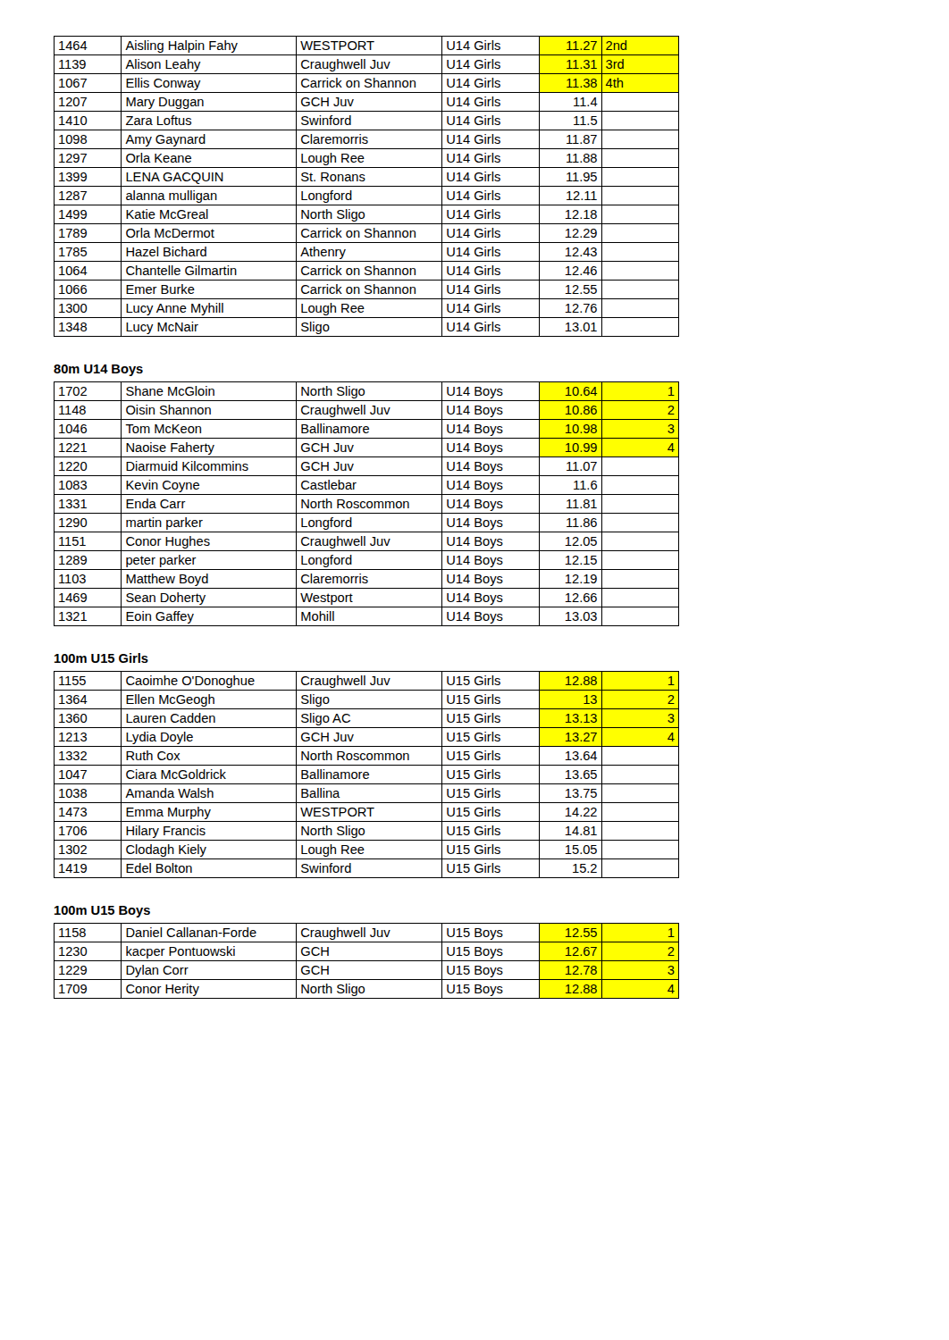| 1464 | Aisling Halpin Fahy | WESTPORT | U14 Girls | 11.27 | 2nd |
| 1139 | Alison Leahy | Craughwell Juv | U14 Girls | 11.31 | 3rd |
| 1067 | Ellis Conway | Carrick on Shannon | U14 Girls | 11.38 | 4th |
| 1207 | Mary Duggan | GCH Juv | U14 Girls | 11.4 | |
| 1410 | Zara Loftus | Swinford | U14 Girls | 11.5 | |
| 1098 | Amy Gaynard | Claremorris | U14 Girls | 11.87 | |
| 1297 | Orla Keane | Lough Ree | U14 Girls | 11.88 | |
| 1399 | LENA GACQUIN | St. Ronans | U14 Girls | 11.95 | |
| 1287 | alanna mulligan | Longford | U14 Girls | 12.11 | |
| 1499 | Katie McGreal | North Sligo | U14 Girls | 12.18 | |
| 1789 | Orla McDermot | Carrick on Shannon | U14 Girls | 12.29 | |
| 1785 | Hazel Bichard | Athenry | U14 Girls | 12.43 | |
| 1064 | Chantelle Gilmartin | Carrick on Shannon | U14 Girls | 12.46 | |
| 1066 | Emer Burke | Carrick on Shannon | U14 Girls | 12.55 | |
| 1300 | Lucy Anne Myhill | Lough Ree | U14 Girls | 12.76 | |
| 1348 | Lucy McNair | Sligo | U14 Girls | 13.01 | |
80m U14 Boys
| 1702 | Shane McGloin | North Sligo | U14 Boys | 10.64 | 1 |
| 1148 | Oisin Shannon | Craughwell Juv | U14 Boys | 10.86 | 2 |
| 1046 | Tom McKeon | Ballinamore | U14 Boys | 10.98 | 3 |
| 1221 | Naoise Faherty | GCH Juv | U14 Boys | 10.99 | 4 |
| 1220 | Diarmuid Kilcommins | GCH Juv | U14 Boys | 11.07 | |
| 1083 | Kevin Coyne | Castlebar | U14 Boys | 11.6 | |
| 1331 | Enda Carr | North Roscommon | U14 Boys | 11.81 | |
| 1290 | martin parker | Longford | U14 Boys | 11.86 | |
| 1151 | Conor Hughes | Craughwell Juv | U14 Boys | 12.05 | |
| 1289 | peter parker | Longford | U14 Boys | 12.15 | |
| 1103 | Matthew Boyd | Claremorris | U14 Boys | 12.19 | |
| 1469 | Sean Doherty | Westport | U14 Boys | 12.66 | |
| 1321 | Eoin Gaffey | Mohill | U14 Boys | 13.03 | |
100m U15 Girls
| 1155 | Caoimhe O'Donoghue | Craughwell Juv | U15 Girls | 12.88 | 1 |
| 1364 | Ellen McGeogh | Sligo | U15 Girls | 13 | 2 |
| 1360 | Lauren Cadden | Sligo AC | U15 Girls | 13.13 | 3 |
| 1213 | Lydia Doyle | GCH Juv | U15 Girls | 13.27 | 4 |
| 1332 | Ruth Cox | North Roscommon | U15 Girls | 13.64 | |
| 1047 | Ciara McGoldrick | Ballinamore | U15 Girls | 13.65 | |
| 1038 | Amanda Walsh | Ballina | U15 Girls | 13.75 | |
| 1473 | Emma Murphy | WESTPORT | U15 Girls | 14.22 | |
| 1706 | Hilary Francis | North Sligo | U15 Girls | 14.81 | |
| 1302 | Clodagh Kiely | Lough Ree | U15 Girls | 15.05 | |
| 1419 | Edel Bolton | Swinford | U15 Girls | 15.2 | |
100m U15 Boys
| 1158 | Daniel Callanan-Forde | Craughwell Juv | U15 Boys | 12.55 | 1 |
| 1230 | kacper Pontuowski | GCH | U15 Boys | 12.67 | 2 |
| 1229 | Dylan Corr | GCH | U15 Boys | 12.78 | 3 |
| 1709 | Conor Herity | North Sligo | U15 Boys | 12.88 | 4 |